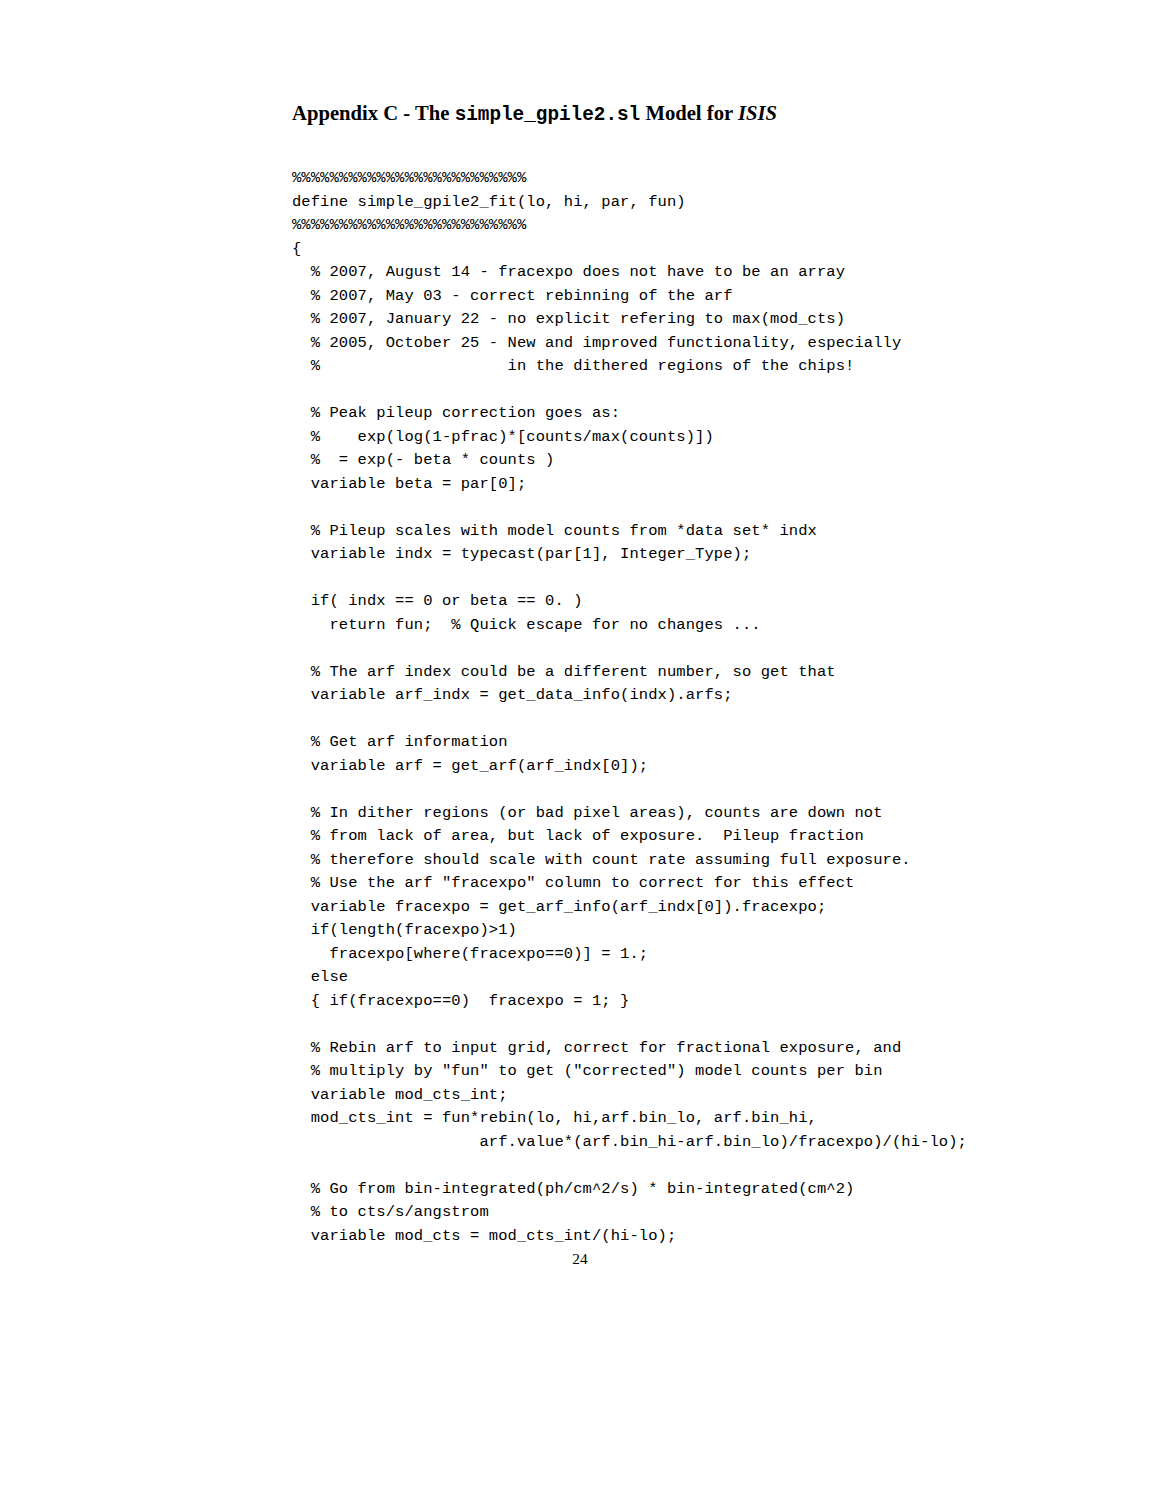Appendix C - The simple_gpile2.sl Model for ISIS
%%%%%%%%%%%%%%%%%%%%%%%%%
define simple_gpile2_fit(lo, hi, par, fun)
%%%%%%%%%%%%%%%%%%%%%%%%%
{
  % 2007, August 14 - fracexpo does not have to be an array
  % 2007, May 03 - correct rebinning of the arf
  % 2007, January 22 - no explicit refering to max(mod_cts)
  % 2005, October 25 - New and improved functionality, especially
  %                    in the dithered regions of the chips!

  % Peak pileup correction goes as:
  %    exp(log(1-pfrac)*[counts/max(counts)])
  %  = exp(- beta * counts )
  variable beta = par[0];

  % Pileup scales with model counts from *data set* indx
  variable indx = typecast(par[1], Integer_Type);

  if( indx == 0 or beta == 0. )
    return fun;  % Quick escape for no changes ...

  % The arf index could be a different number, so get that
  variable arf_indx = get_data_info(indx).arfs;

  % Get arf information
  variable arf = get_arf(arf_indx[0]);

  % In dither regions (or bad pixel areas), counts are down not
  % from lack of area, but lack of exposure.  Pileup fraction
  % therefore should scale with count rate assuming full exposure.
  % Use the arf "fracexpo" column to correct for this effect
  variable fracexpo = get_arf_info(arf_indx[0]).fracexpo;
  if(length(fracexpo)>1)
    fracexpo[where(fracexpo==0)] = 1.;
  else
  { if(fracexpo==0)  fracexpo = 1; }

  % Rebin arf to input grid, correct for fractional exposure, and
  % multiply by "fun" to get ("corrected") model counts per bin
  variable mod_cts_int;
  mod_cts_int = fun*rebin(lo, hi,arf.bin_lo, arf.bin_hi,
                    arf.value*(arf.bin_hi-arf.bin_lo)/fracexpo)/(hi-lo);

  % Go from bin-integrated(ph/cm^2/s) * bin-integrated(cm^2)
  % to cts/s/angstrom
  variable mod_cts = mod_cts_int/(hi-lo);
24